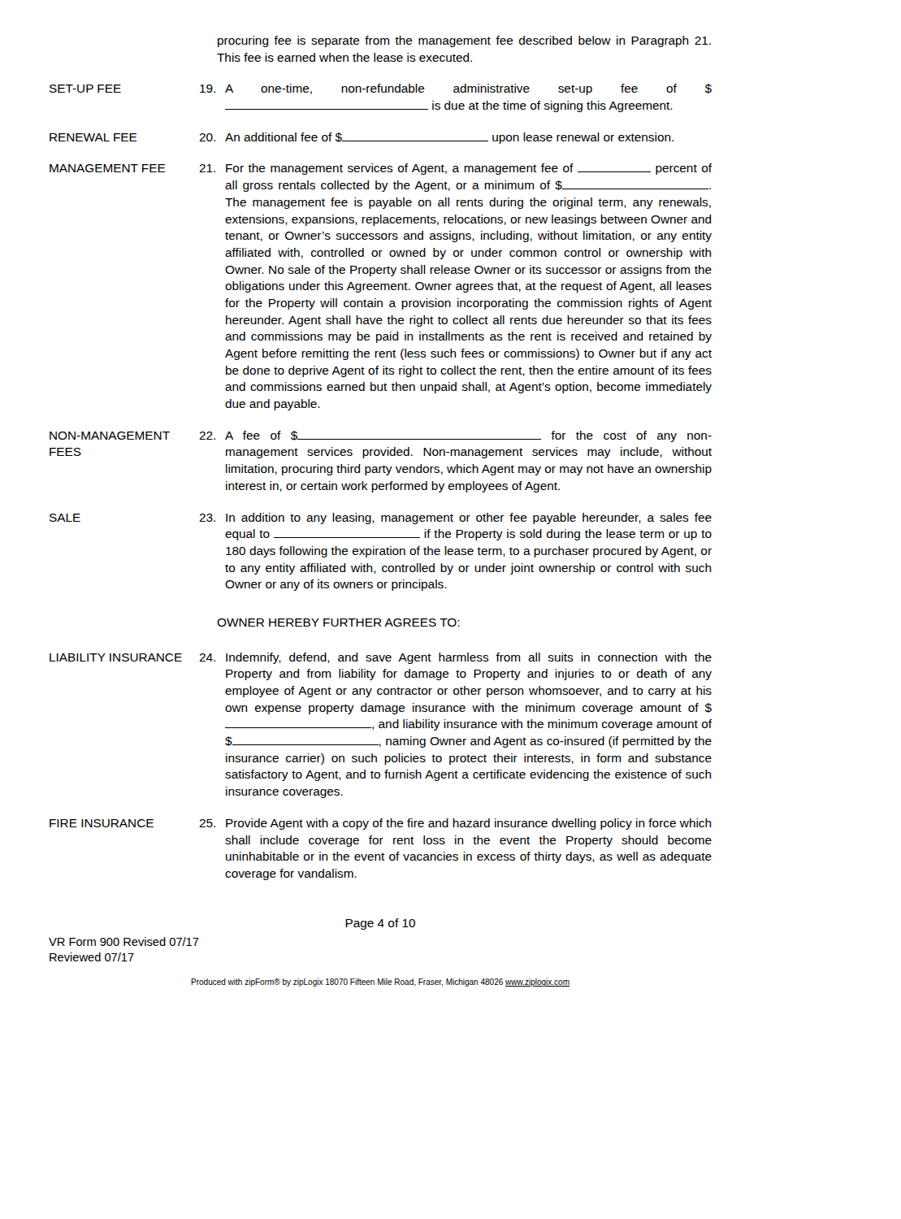procuring fee is separate from the management fee described below in Paragraph 21. This fee is earned when the lease is executed.
Set-Up Fee
19.
A one-time, non-refundable administrative set-up fee of $ is due at the time of signing this Agreement.
Renewal Fee
20.
An additional fee of $ upon lease renewal or extension.
Management Fee
21.
For the management services of Agent, a management fee of percent of all gross rentals collected by the Agent, or a minimum of $ . The management fee is payable on all rents during the original term, any renewals, extensions, expansions, replacements, relocations, or new leasings between Owner and tenant, or Owner’s successors and assigns, including, without limitation, or any entity affiliated with, controlled or owned by or under common control or ownership with Owner. No sale of the Property shall release Owner or its successor or assigns from the obligations under this Agreement. Owner agrees that, at the request of Agent, all leases for the Property will contain a provision incorporating the commission rights of Agent hereunder. Agent shall have the right to collect all rents due hereunder so that its fees and commissions may be paid in installments as the rent is received and retained by Agent before remitting the rent (less such fees or commissions) to Owner but if any act be done to deprive Agent of its right to collect the rent, then the entire amount of its fees and commissions earned but then unpaid shall, at Agent’s option, become immediately due and payable.
Non-Management Fees
22.
A fee of $ for the cost of any non-management services provided. Non-management services may include, without limitation, procuring third party vendors, which Agent may or may not have an ownership interest in, or certain work performed by employees of Agent.
Sale
23.
In addition to any leasing, management or other fee payable hereunder, a sales fee equal to if the Property is sold during the lease term or up to 180 days following the expiration of the lease term, to a purchaser procured by Agent, or to any entity affiliated with, controlled by or under joint ownership or control with such Owner or any of its owners or principals.
OWNER HEREBY FURTHER AGREES TO:
Liability Insurance
24.
Indemnify, defend, and save Agent harmless from all suits in connection with the Property and from liability for damage to Property and injuries to or death of any employee of Agent or any contractor or other person whomsoever, and to carry at his own expense property damage insurance with the minimum coverage amount of $ , and liability insurance with the minimum coverage amount of $ , naming Owner and Agent as co-insured (if permitted by the insurance carrier) on such policies to protect their interests, in form and substance satisfactory to Agent, and to furnish Agent a certificate evidencing the existence of such insurance coverages.
Fire Insurance
25.
Provide Agent with a copy of the fire and hazard insurance dwelling policy in force which shall include coverage for rent loss in the event the Property should become uninhabitable or in the event of vacancies in excess of thirty days, as well as adequate coverage for vandalism.
Page 4 of 10
VR Form 900 Revised 07/17
Reviewed 07/17
Produced with zipForm® by zipLogix 18070 Fifteen Mile Road, Fraser, Michigan 48026 www.ziplogix.com